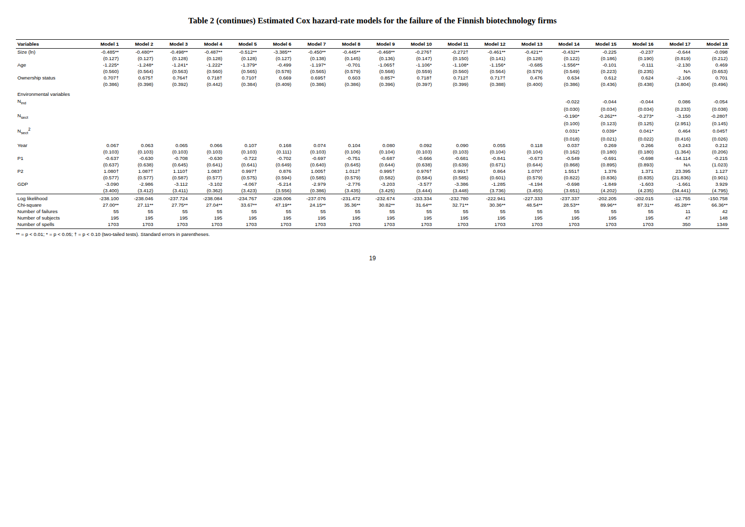Table 2 (continues) Estimated Cox hazard-rate models for the failure of the Finnish biotechnology firms
| Variables | Model 1 | Model 2 | Model 3 | Model 4 | Model 5 | Model 6 | Model 7 | Model 8 | Model 9 | Model 10 | Model 11 | Model 12 | Model 13 | Model 14 | Model 15 | Model 16 | Model 17 | Model 18 |
| --- | --- | --- | --- | --- | --- | --- | --- | --- | --- | --- | --- | --- | --- | --- | --- | --- | --- | --- |
| Size (ln) | -0.485** | -0.480** | -0.498** | -0.487** | -0.512** | -3.385** | -0.450** | -0.445** | -0.468** | -0.276† | -0.272† | -0.461** | -0.421** | -0.432** | -0.225 | -0.237 | -0.644 | -0.098 |
| | (0.127) | (0.127) | (0.128) | (0.128) | (0.128) | (0.127) | (0.138) | (0.145) | (0.136) | (0.147) | (0.150) | (0.141) | (0.128) | (0.122) | (0.186) | (0.190) | (0.819) | (0.212) |
| Age | -1.225* | -1.248* | -1.241* | -1.222* | -1.379* | -0.499 | -1.197* | -0.701 | -1.065† | -1.106* | -1.108* | -1.156* | -0.685 | -1.556** | -0.101 | -0.111 | -2.130 | 0.469 |
| | (0.560) | (0.564) | (0.563) | (0.560) | (0.565) | (0.578) | (0.565) | (0.579) | (0.568) | (0.559) | (0.560) | (0.564) | (0.579) | (0.549) | (0.223) | (0.235) | NA | (0.653) |
| Ownership status | 0.707† | 0.675† | 0.764† | 0.718† | 0.710† | 0.669 | 0.695† | 0.603 | 0.857* | 0.718† | 0.712† | 0.717† | 0.476 | 0.634 | 0.612 | 0.624 | -2.106 | 0.701 |
| | (0.386) | (0.398) | (0.392) | (0.442) | (0.384) | (0.409) | (0.386) | (0.386) | (0.396) | (0.397) | (0.399) | (0.388) | (0.400) | (0.386) | (0.436) | (0.438) | (3.804) | (0.496) |
| Environmental variables |
| N ind | | | | | | | | | | | | | | -0.022 | -0.044 | -0.044 | 0.086 | -0.054 |
| | | | | | | | | | | | | | | (0.030) | (0.034) | (0.034) | (0.233) | (0.038) |
| N sect | | | | | | | | | | | | | | -0.190* | -0.262** | -0.273* | -3.150 | -0.280† |
| | | | | | | | | | | | | | | (0.100) | (0.123) | (0.125) | (2.951) | (0.145) |
| N sect 2 | | | | | | | | | | | | | | 0.031* | 0.039* | 0.041* | 0.464 | 0.045† |
| | | | | | | | | | | | | | | (0.018) | (0.021) | (0.022) | (0.416) | (0.026) |
| Year | 0.067 | 0.063 | 0.065 | 0.066 | 0.107 | 0.168 | 0.074 | 0.104 | 0.080 | 0.092 | 0.090 | 0.055 | 0.118 | 0.037 | 0.269 | 0.266 | 0.243 | 0.212 |
| | (0.103) | (0.103) | (0.103) | (0.103) | (0.103) | (0.111) | (0.103) | (0.106) | (0.104) | (0.103) | (0.103) | (0.104) | (0.104) | (0.162) | (0.180) | (0.180) | (1.364) | (0.206) |
| P1 | -0.637 | -0.630 | -0.708 | -0.630 | -0.722 | -0.702 | -0.697 | -0.751 | -0.687 | -0.666 | -0.681 | -0.841 | -0.673 | -0.549 | -0.691 | -0.698 | -44.114 | -0.215 |
| | (0.637) | (0.638) | (0.645) | (0.641) | (0.641) | (0.649) | (0.640) | (0.645) | (0.644) | (0.638) | (0.639) | (0.671) | (0.644) | (0.868) | (0.895) | (0.893) | NA | (1.023) |
| P2 | 1.080† | 1.087† | 1.110† | 1.083† | 0.997† | 0.876 | 1.005† | 1.012† | 0.995† | 0.976† | 0.991† | 0.864 | 1.070† | 1.551† | 1.376 | 1.371 | 23.395 | 1.127 |
| | (0.577) | (0.577) | (0.587) | (0.577) | (0.575) | (0.594) | (0.585) | (0.579) | (0.582) | (0.584) | (0.585) | (0.601) | (0.579) | (0.822) | (0.836) | (0.835) | (21.836) | (0.901) |
| GDP | -3.090 | -2.986 | -3.112 | -3.102 | -4.067 | -5.214 | -2.979 | -2.776 | -3.203 | -3.577 | -3.386 | -1.285 | -4.194 | -0.698 | -1.849 | -1.603 | -1.661 | 3.929 |
| | (3.400) | (3.412) | (3.411) | (0.362) | (3.423) | (3.556) | (0.386) | (3.435) | (3.425) | (3.444) | (3.448) | (3.736) | (3.455) | (3.651) | (4.202) | (4.235) | (34.441) | (4.795) |
| Log likelihood | -238.100 | -238.046 | -237.724 | -238.084 | -234.767 | -228.006 | -237.076 | -231.472 | -232.674 | -233.334 | -232.780 | -222.941 | -227.333 | -237.337 | -202.205 | -202.015 | -12.755 | -150.758 |
| Chi-square | 27.00** | 27.11** | 27.75** | 27.04** | 33.67** | 47.19** | 24.15** | 35.36** | 30.82** | 31.64** | 32.71** | 30.36** | 48.54** | 28.53** | 89.96** | 87.31** | 45.28** | 66.36** |
| Number of failures | 55 | 55 | 55 | 55 | 55 | 55 | 55 | 55 | 55 | 55 | 55 | 55 | 55 | 55 | 55 | 55 | 11 | 42 |
| Number of subjects | 195 | 195 | 195 | 195 | 195 | 195 | 195 | 195 | 195 | 195 | 195 | 195 | 195 | 195 | 195 | 195 | 47 | 148 |
| Number of spells | 1703 | 1703 | 1703 | 1703 | 1703 | 1703 | 1703 | 1703 | 1703 | 1703 | 1703 | 1703 | 1703 | 1703 | 1703 | 1703 | 350 | 1349 |
** = p < 0.01; * = p < 0.05; † = p < 0.10 (two-tailed tests). Standard errors in parentheses.
19